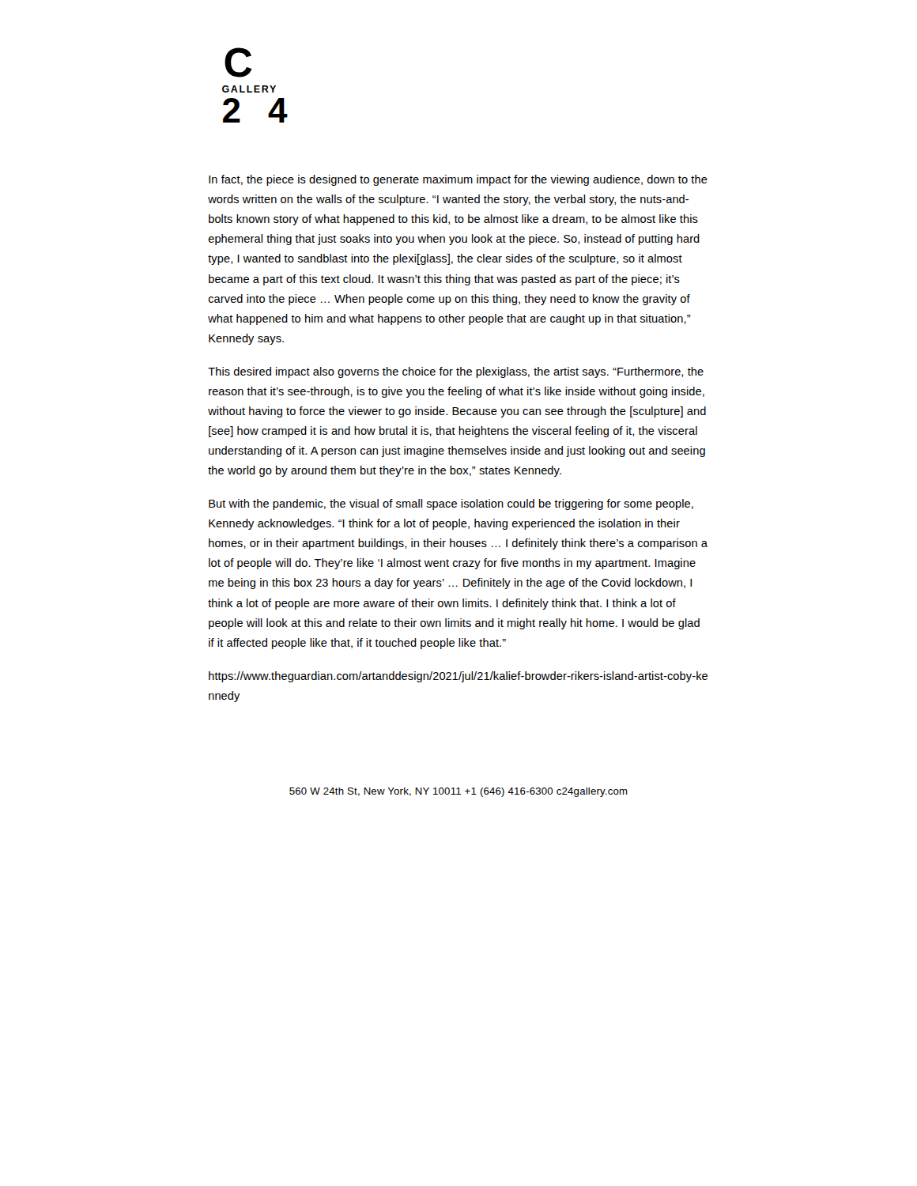C GALLERY 2 4
In fact, the piece is designed to generate maximum impact for the viewing audience, down to the words written on the walls of the sculpture. “I wanted the story, the verbal story, the nuts-and-bolts known story of what happened to this kid, to be almost like a dream, to be almost like this ephemeral thing that just soaks into you when you look at the piece. So, instead of putting hard type, I wanted to sandblast into the plexi[glass], the clear sides of the sculpture, so it almost became a part of this text cloud. It wasn’t this thing that was pasted as part of the piece; it’s carved into the piece … When people come up on this thing, they need to know the gravity of what happened to him and what happens to other people that are caught up in that situation,” Kennedy says.
This desired impact also governs the choice for the plexiglass, the artist says. “Furthermore, the reason that it’s see-through, is to give you the feeling of what it’s like inside without going inside, without having to force the viewer to go inside. Because you can see through the [sculpture] and [see] how cramped it is and how brutal it is, that heightens the visceral feeling of it, the visceral understanding of it. A person can just imagine themselves inside and just looking out and seeing the world go by around them but they’re in the box,” states Kennedy.
But with the pandemic, the visual of small space isolation could be triggering for some people, Kennedy acknowledges. “I think for a lot of people, having experienced the isolation in their homes, or in their apartment buildings, in their houses … I definitely think there’s a comparison a lot of people will do. They’re like ‘I almost went crazy for five months in my apartment. Imagine me being in this box 23 hours a day for years’ … Definitely in the age of the Covid lockdown, I think a lot of people are more aware of their own limits. I definitely think that. I think a lot of people will look at this and relate to their own limits and it might really hit home. I would be glad if it affected people like that, if it touched people like that.”
https://www.theguardian.com/artanddesign/2021/jul/21/kalief-browder-rikers-island-artist-coby-kennedy
560 W 24th St, New York, NY 10011 +1 (646) 416-6300 c24gallery.com